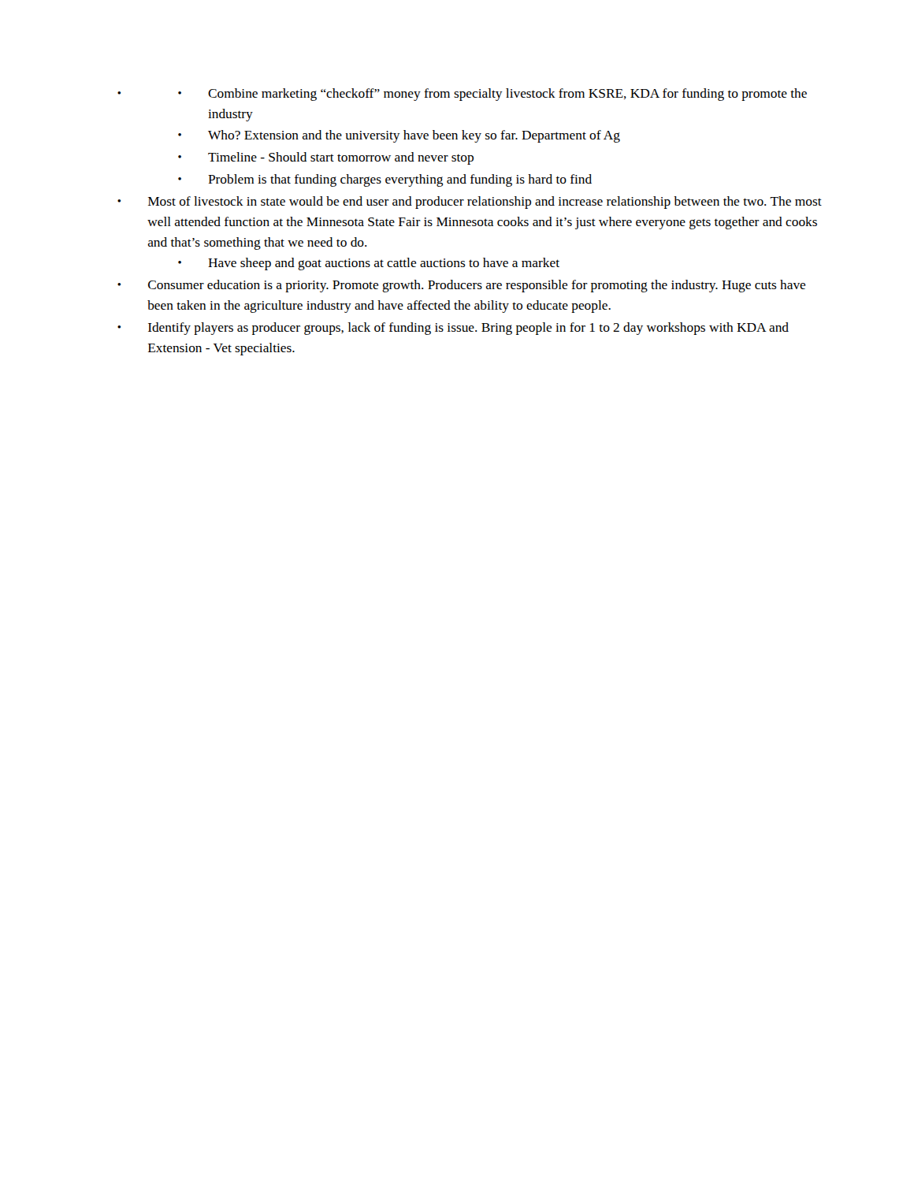Combine marketing “checkoff” money from specialty livestock from KSRE, KDA for funding to promote the industry
Who? Extension and the university have been key so far. Department of Ag
Timeline - Should start tomorrow and never stop
Problem is that funding charges everything and funding is hard to find
Most of livestock in state would be end user and producer relationship and increase relationship between the two. The most well attended function at the Minnesota State Fair is Minnesota cooks and it’s just where everyone gets together and cooks and that’s something that we need to do.
Have sheep and goat auctions at cattle auctions to have a market
Consumer education is a priority. Promote growth. Producers are responsible for promoting the industry. Huge cuts have been taken in the agriculture industry and have affected the ability to educate people.
Identify players as producer groups, lack of funding is issue. Bring people in for 1 to 2 day workshops with KDA and Extension - Vet specialties.